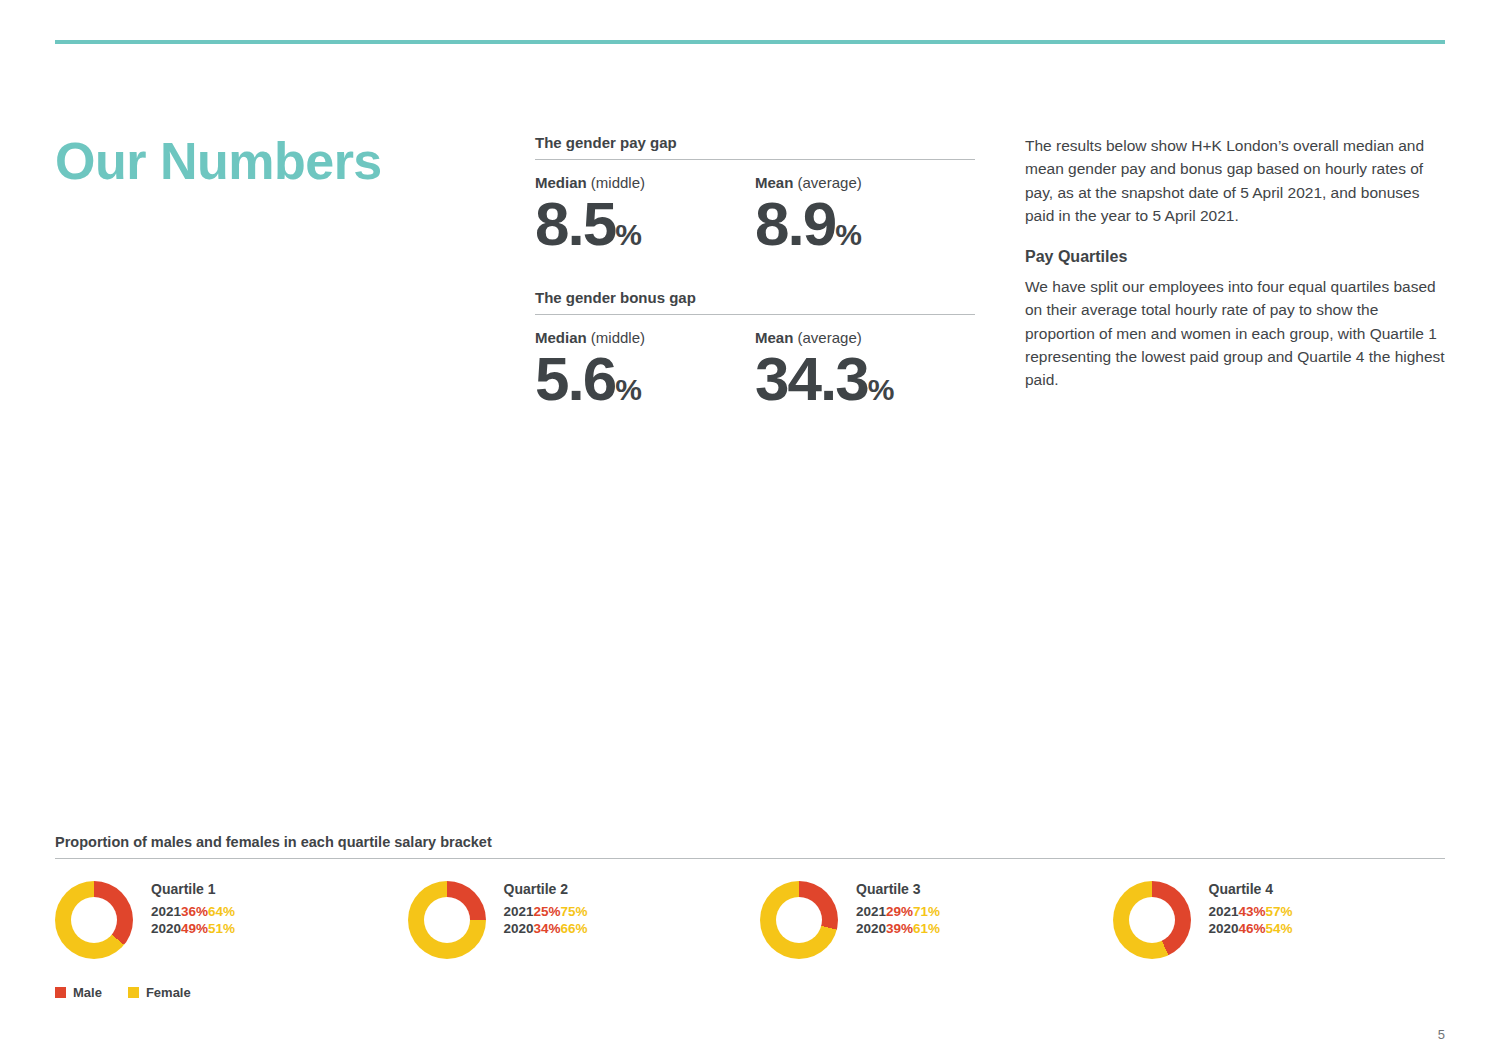Our Numbers
The gender pay gap
Median (middle)
8.5%
Mean (average)
8.9%
The gender bonus gap
Median (middle)
5.6%
Mean (average)
34.3%
The results below show H+K London’s overall median and mean gender pay and bonus gap based on hourly rates of pay, as at the snapshot date of 5 April 2021, and bonuses paid in the year to 5 April 2021.
Pay Quartiles
We have split our employees into four equal quartiles based on their average total hourly rate of pay to show the proportion of men and women in each group, with Quartile 1 representing the lowest paid group and Quartile 4 the highest paid.
Proportion of males and females in each quartile salary bracket
Quartile 1
| 2021 | 36% | 64% |
| 2020 | 49% | 51% |
Quartile 2
| 2021 | 25% | 75% |
| 2020 | 34% | 66% |
Quartile 3
| 2021 | 29% | 71% |
| 2020 | 39% | 61% |
Quartile 4
| 2021 | 43% | 57% |
| 2020 | 46% | 54% |
Male Female
5